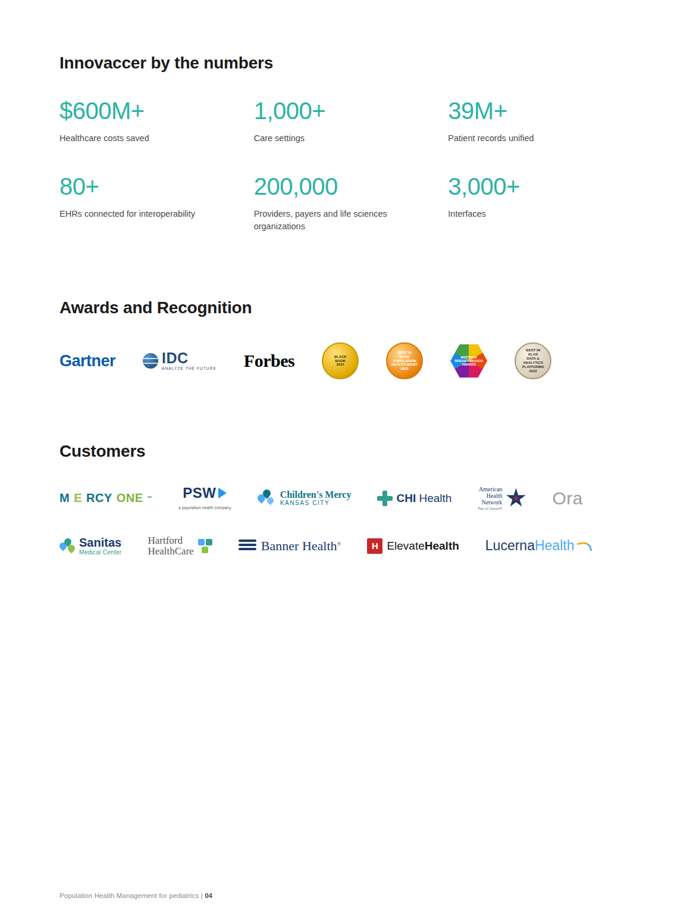Innovaccer by the numbers
$600M+
Healthcare costs saved
1,000+
Care settings
39M+
Patient records unified
80+
EHRs connected for interoperability
200,000
Providers, payers and life sciences organizations
3,000+
Interfaces
Awards and Recognition
Gartner
IDC ANALYZE THE FUTURE
Forbes
Black
Book
2021
Best in
KLAS
Population
Health Mgmt
2021
MedTech
Breakthrough
Awards
Best in
KLAS
Data &
Analytics
Platforms
2022
Customers
MERCY ONE™
PSW
a population health company
Children's Mercy KANSAS CITY
CHI Health
American Health Network Part of Optum®
Ora
Sanitas Medical Center
Hartford HealthCare
Banner Health®
H
ElevateHealth
LucernaHealth
Population Health Management for pediatrics | 04